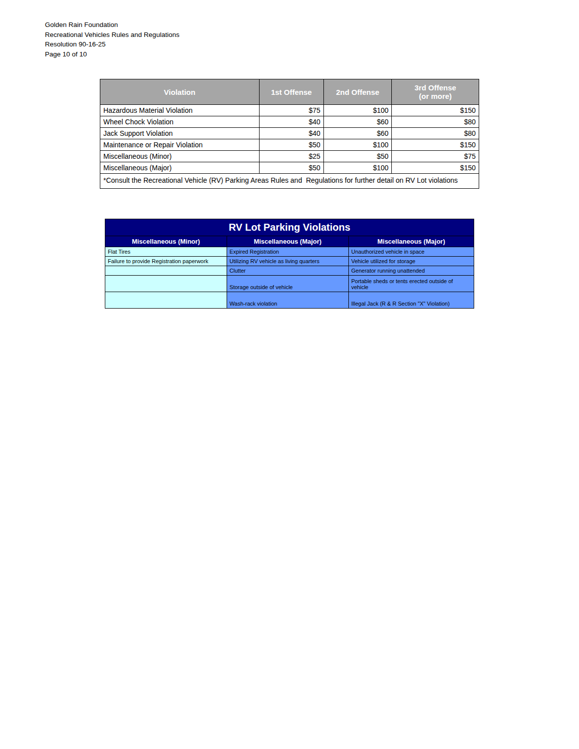Golden Rain Foundation
Recreational Vehicles Rules and Regulations
Resolution 90-16-25
Page 10 of 10
| Violation | 1st Offense | 2nd Offense | 3rd Offense (or more) |
| --- | --- | --- | --- |
| Hazardous Material Violation | $75 | $100 | $150 |
| Wheel Chock Violation | $40 | $60 | $80 |
| Jack Support Violation | $40 | $60 | $80 |
| Maintenance or Repair Violation | $50 | $100 | $150 |
| Miscellaneous (Minor) | $25 | $50 | $75 |
| Miscellaneous (Major) | $50 | $100 | $150 |
| *Consult the Recreational Vehicle (RV) Parking Areas Rules and Regulations for further detail on RV Lot violations |
| RV Lot Parking Violations |
| Miscellaneous (Minor) | Miscellaneous (Major) | Miscellaneous (Major) |
| Flat Tires | Expired Registration | Unauthorized vehicle in space |
| Failure to provide Registration paperwork | Utilizing RV vehicle as living quarters | Vehicle utilized for storage |
| | Clutter | Generator running unattended |
| | Storage outside of vehicle | Portable sheds or tents erected outside of vehicle |
| | Wash-rack violation | Illegal Jack (R & R Section "X" Violation) |